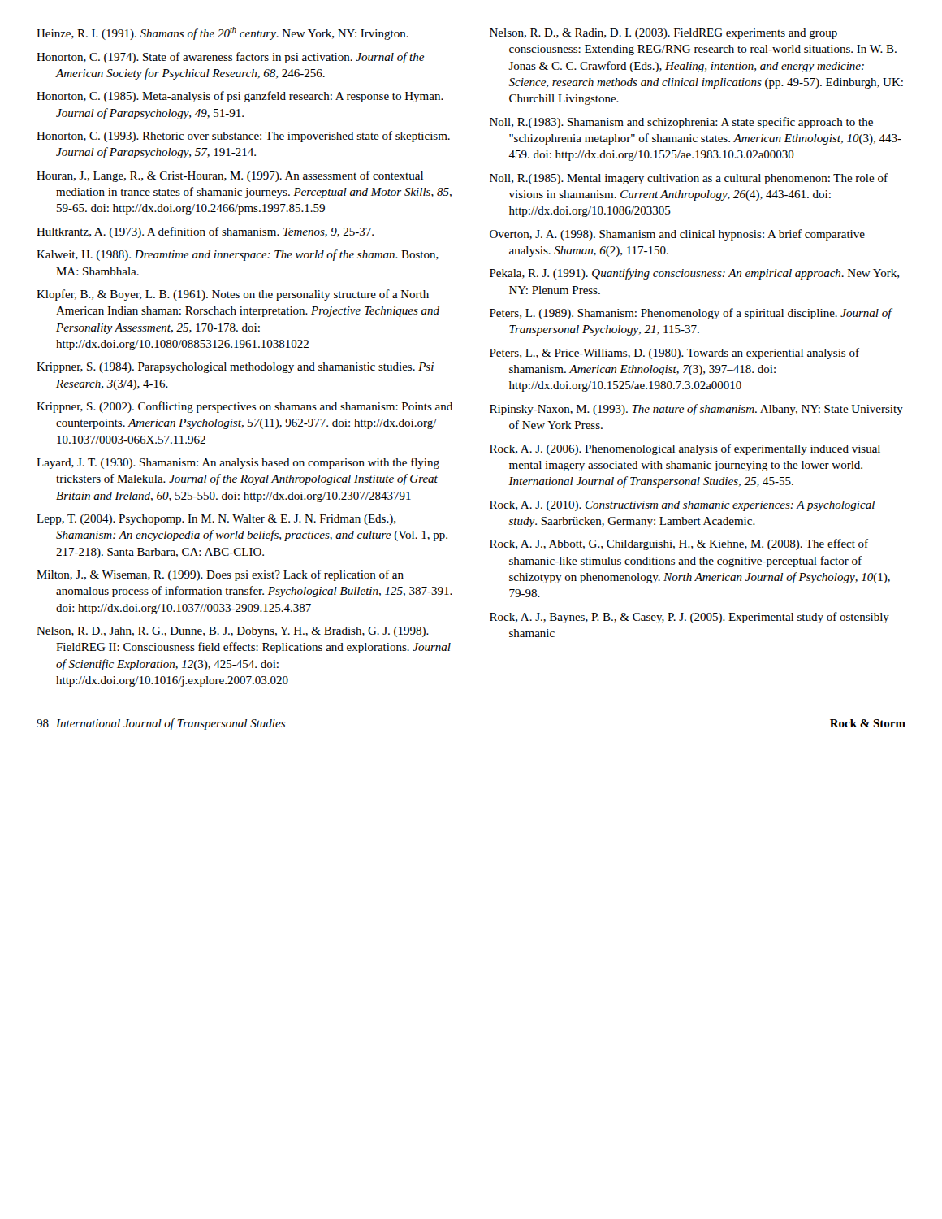Heinze, R. I. (1991). Shamans of the 20th century. New York, NY: Irvington.
Honorton, C. (1974). State of awareness factors in psi activation. Journal of the American Society for Psychical Research, 68, 246-256.
Honorton, C. (1985). Meta-analysis of psi ganzfeld research: A response to Hyman. Journal of Parapsychology, 49, 51-91.
Honorton, C. (1993). Rhetoric over substance: The impoverished state of skepticism. Journal of Parapsychology, 57, 191-214.
Houran, J., Lange, R., & Crist-Houran, M. (1997). An assessment of contextual mediation in trance states of shamanic journeys. Perceptual and Motor Skills, 85, 59-65. doi: http://dx.doi.org/10.2466/pms.1997.85.1.59
Hultkrantz, A. (1973). A definition of shamanism. Temenos, 9, 25-37.
Kalweit, H. (1988). Dreamtime and innerspace: The world of the shaman. Boston, MA: Shambhala.
Klopfer, B., & Boyer, L. B. (1961). Notes on the personality structure of a North American Indian shaman: Rorschach interpretation. Projective Techniques and Personality Assessment, 25, 170-178. doi: http://dx.doi.org/10.1080/08853126.1961.10381022
Krippner, S. (1984). Parapsychological methodology and shamanistic studies. Psi Research, 3(3/4), 4-16.
Krippner, S. (2002). Conflicting perspectives on shamans and shamanism: Points and counterpoints. American Psychologist, 57(11), 962-977. doi: http://dx.doi.org/ 10.1037/0003-066X.57.11.962
Layard, J. T. (1930). Shamanism: An analysis based on comparison with the flying tricksters of Malekula. Journal of the Royal Anthropological Institute of Great Britain and Ireland, 60, 525-550. doi: http://dx.doi.org/10.2307/2843791
Lepp, T. (2004). Psychopomp. In M. N. Walter & E. J. N. Fridman (Eds.), Shamanism: An encyclopedia of world beliefs, practices, and culture (Vol. 1, pp. 217-218). Santa Barbara, CA: ABC-CLIO.
Milton, J., & Wiseman, R. (1999). Does psi exist? Lack of replication of an anomalous process of information transfer. Psychological Bulletin, 125, 387-391. doi: http://dx.doi.org/10.1037//0033-2909.125.4.387
Nelson, R. D., Jahn, R. G., Dunne, B. J., Dobyns, Y. H., & Bradish, G. J. (1998). FieldREG II: Consciousness field effects: Replications and explorations. Journal of Scientific Exploration, 12(3), 425-454. doi: http://dx.doi.org/10.1016/j.explore.2007.03.020
Nelson, R. D., & Radin, D. I. (2003). FieldREG experiments and group consciousness: Extending REG/RNG research to real-world situations. In W. B. Jonas & C. C. Crawford (Eds.), Healing, intention, and energy medicine: Science, research methods and clinical implications (pp. 49-57). Edinburgh, UK: Churchill Livingstone.
Noll, R.(1983). Shamanism and schizophrenia: A state specific approach to the "schizophrenia metaphor" of shamanic states. American Ethnologist, 10(3), 443-459. doi: http://dx.doi.org/10.1525/ae.1983.10.3.02a00030
Noll, R.(1985). Mental imagery cultivation as a cultural phenomenon: The role of visions in shamanism. Current Anthropology, 26(4), 443-461. doi: http://dx.doi.org/10.1086/203305
Overton, J. A. (1998). Shamanism and clinical hypnosis: A brief comparative analysis. Shaman, 6(2), 117-150.
Pekala, R. J. (1991). Quantifying consciousness: An empirical approach. New York, NY: Plenum Press.
Peters, L. (1989). Shamanism: Phenomenology of a spiritual discipline. Journal of Transpersonal Psychology, 21, 115-37.
Peters, L., & Price-Williams, D. (1980). Towards an experiential analysis of shamanism. American Ethnologist, 7(3), 397–418. doi: http://dx.doi.org/10.1525/ae.1980.7.3.02a00010
Ripinsky-Naxon, M. (1993). The nature of shamanism. Albany, NY: State University of New York Press.
Rock, A. J. (2006). Phenomenological analysis of experimentally induced visual mental imagery associated with shamanic journeying to the lower world. International Journal of Transpersonal Studies, 25, 45-55.
Rock, A. J. (2010). Constructivism and shamanic experiences: A psychological study. Saarbrücken, Germany: Lambert Academic.
Rock, A. J., Abbott, G., Childarguishi, H., & Kiehne, M. (2008). The effect of shamanic-like stimulus conditions and the cognitive-perceptual factor of schizotypy on phenomenology. North American Journal of Psychology, 10(1), 79-98.
Rock, A. J., Baynes, P. B., & Casey, P. J. (2005). Experimental study of ostensibly shamanic
98 International Journal of Transpersonal Studies
Rock & Storm